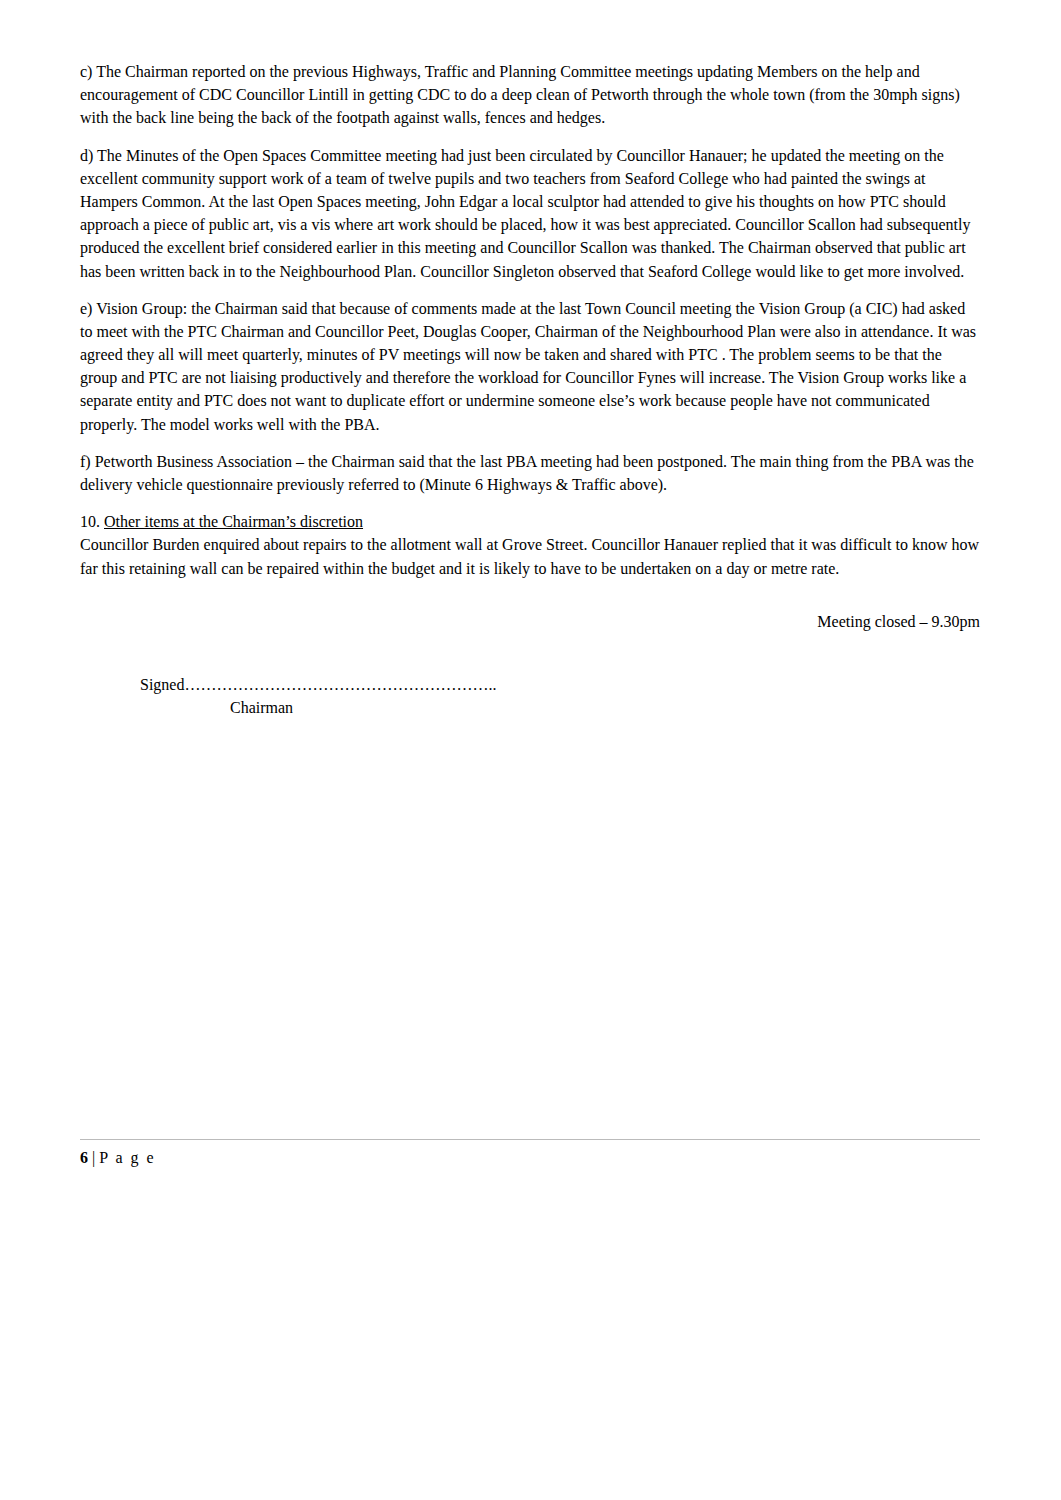c) The Chairman reported on the previous Highways, Traffic and Planning Committee meetings updating Members on the help and encouragement of CDC Councillor Lintill in getting CDC to do a deep clean of Petworth through the whole town (from the 30mph signs) with the back line being the back of the footpath against walls, fences and hedges.
d) The Minutes of the Open Spaces Committee meeting had just been circulated by Councillor Hanauer; he updated the meeting on the excellent community support work of a team of twelve pupils and two teachers from Seaford College who had painted the swings at Hampers Common. At the last Open Spaces meeting, John Edgar a local sculptor had attended to give his thoughts on how PTC should approach a piece of public art, vis a vis where art work should be placed, how it was best appreciated. Councillor Scallon had subsequently produced the excellent brief considered earlier in this meeting and Councillor Scallon was thanked. The Chairman observed that public art has been written back in to the Neighbourhood Plan. Councillor Singleton observed that Seaford College would like to get more involved.
e) Vision Group: the Chairman said that because of comments made at the last Town Council meeting the Vision Group (a CIC) had asked to meet with the PTC Chairman and Councillor Peet, Douglas Cooper, Chairman of the Neighbourhood Plan were also in attendance. It was agreed they all will meet quarterly, minutes of PV meetings will now be taken and shared with PTC . The problem seems to be that the group and PTC are not liaising productively and therefore the workload for Councillor Fynes will increase. The Vision Group works like a separate entity and PTC does not want to duplicate effort or undermine someone else’s work because people have not communicated properly. The model works well with the PBA.
f) Petworth Business Association – the Chairman said that the last PBA meeting had been postponed. The main thing from the PBA was the delivery vehicle questionnaire previously referred to (Minute 6 Highways & Traffic above).
10. Other items at the Chairman’s discretion
Councillor Burden enquired about repairs to the allotment wall at Grove Street. Councillor Hanauer replied that it was difficult to know how far this retaining wall can be repaired within the budget and it is likely to have to be undertaken on a day or metre rate.
Meeting closed – 9.30pm
Signed…………………………………………………..
Chairman
6 | P a g e